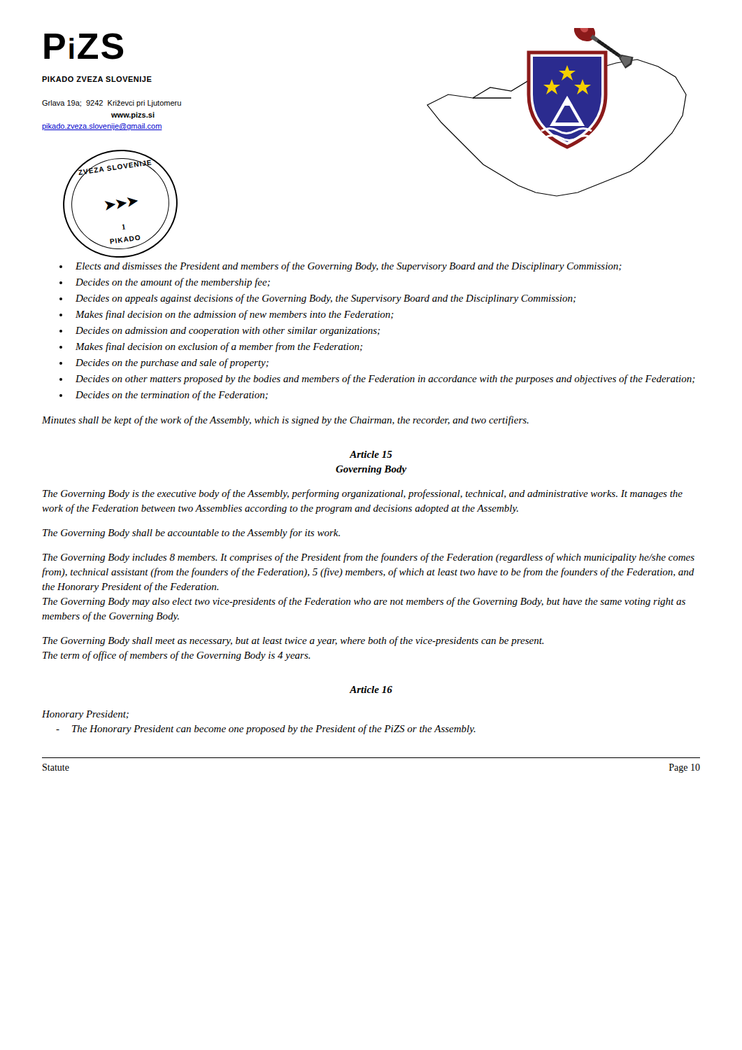Pi ZS
PIKADO ZVEZA SLOVENIJE
Grlava 19a; 9242 Križevci pri Ljutomeru
www.pizs.si pikado.zveza.slovenije@gmail.com
ZVEZA SLOVENIJE
➤➤➤
1
PIKADO
Elects and dismisses the President and members of the Governing Body, the Supervisory Board and the Disciplinary Commission;
Decides on the amount of the membership fee;
Decides on appeals against decisions of the Governing Body, the Supervisory Board and the Disciplinary Commission;
Makes final decision on the admission of new members into the Federation;
Decides on admission and cooperation with other similar organizations;
Makes final decision on exclusion of a member from the Federation;
Decides on the purchase and sale of property;
Decides on other matters proposed by the bodies and members of the Federation in accordance with the purposes and objectives of the Federation;
Decides on the termination of the Federation;
Minutes shall be kept of the work of the Assembly, which is signed by the Chairman, the recorder, and two certifiers.
Article 15
Governing Body
The Governing Body is the executive body of the Assembly, performing organizational, professional, technical, and administrative works. It manages the work of the Federation between two Assemblies according to the program and decisions adopted at the Assembly.
The Governing Body shall be accountable to the Assembly for its work.
The Governing Body includes 8 members. It comprises of the President from the founders of the Federation (regardless of which municipality he/she comes from), technical assistant (from the founders of the Federation), 5 (five) members, of which at least two have to be from the founders of the Federation, and the Honorary President of the Federation.
The Governing Body may also elect two vice-presidents of the Federation who are not members of the Governing Body, but have the same voting right as members of the Governing Body.
The Governing Body shall meet as necessary, but at least twice a year, where both of the vice-presidents can be present.
The term of office of members of the Governing Body is 4 years.
Article 16
Honorary President;
The Honorary President can become one proposed by the President of the PiZS or the Assembly.
Statute Page 10